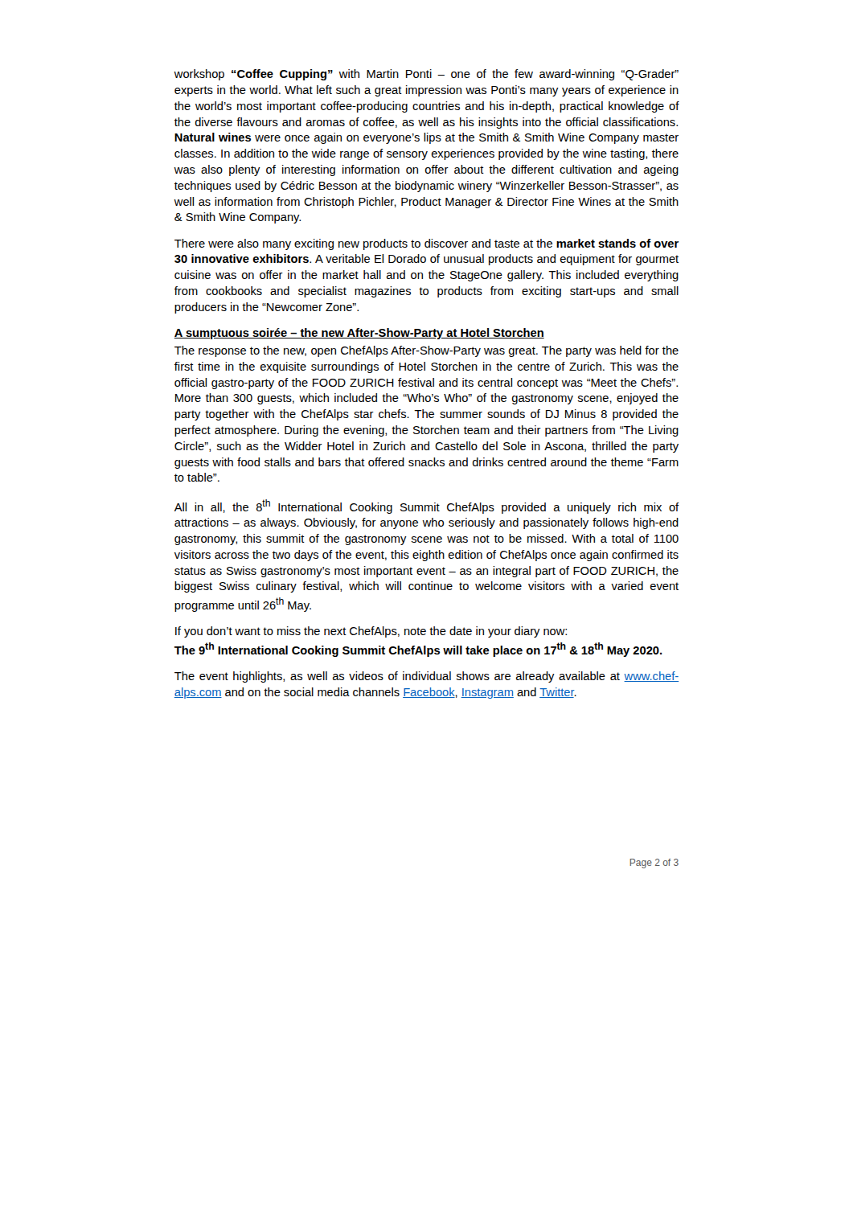workshop “Coffee Cupping” with Martin Ponti – one of the few award-winning “Q-Grader” experts in the world. What left such a great impression was Ponti’s many years of experience in the world’s most important coffee-producing countries and his in-depth, practical knowledge of the diverse flavours and aromas of coffee, as well as his insights into the official classifications. Natural wines were once again on everyone’s lips at the Smith & Smith Wine Company master classes. In addition to the wide range of sensory experiences provided by the wine tasting, there was also plenty of interesting information on offer about the different cultivation and ageing techniques used by Cédric Besson at the biodynamic winery “Winzerkeller Besson-Strasser”, as well as information from Christoph Pichler, Product Manager & Director Fine Wines at the Smith & Smith Wine Company.
There were also many exciting new products to discover and taste at the market stands of over 30 innovative exhibitors. A veritable El Dorado of unusual products and equipment for gourmet cuisine was on offer in the market hall and on the StageOne gallery. This included everything from cookbooks and specialist magazines to products from exciting start-ups and small producers in the “Newcomer Zone”.
A sumptuous soirée – the new After-Show-Party at Hotel Storchen
The response to the new, open ChefAlps After-Show-Party was great. The party was held for the first time in the exquisite surroundings of Hotel Storchen in the centre of Zurich. This was the official gastro-party of the FOOD ZURICH festival and its central concept was “Meet the Chefs”. More than 300 guests, which included the “Who’s Who” of the gastronomy scene, enjoyed the party together with the ChefAlps star chefs. The summer sounds of DJ Minus 8 provided the perfect atmosphere. During the evening, the Storchen team and their partners from “The Living Circle”, such as the Widder Hotel in Zurich and Castello del Sole in Ascona, thrilled the party guests with food stalls and bars that offered snacks and drinks centred around the theme “Farm to table”.
All in all, the 8th International Cooking Summit ChefAlps provided a uniquely rich mix of attractions – as always. Obviously, for anyone who seriously and passionately follows high-end gastronomy, this summit of the gastronomy scene was not to be missed. With a total of 1100 visitors across the two days of the event, this eighth edition of ChefAlps once again confirmed its status as Swiss gastronomy’s most important event – as an integral part of FOOD ZURICH, the biggest Swiss culinary festival, which will continue to welcome visitors with a varied event programme until 26th May.
If you don’t want to miss the next ChefAlps, note the date in your diary now:
The 9th International Cooking Summit ChefAlps will take place on 17th & 18th May 2020.
The event highlights, as well as videos of individual shows are already available at www.chef-alps.com and on the social media channels Facebook, Instagram and Twitter.
Page 2 of 3